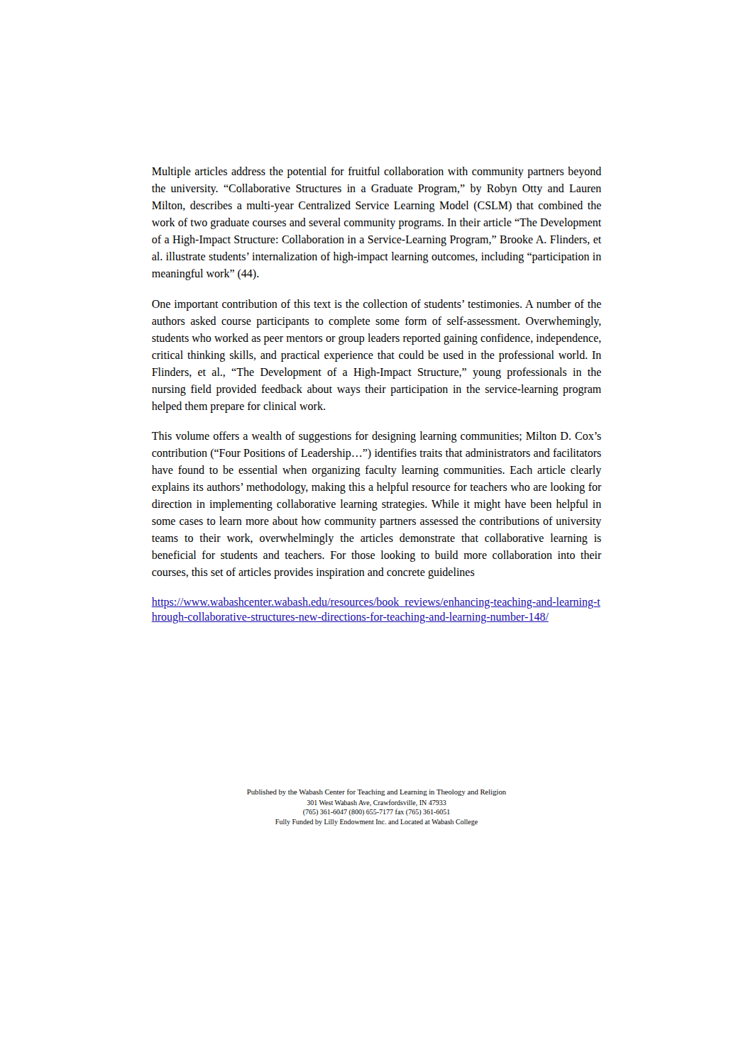Multiple articles address the potential for fruitful collaboration with community partners beyond the university. “Collaborative Structures in a Graduate Program,” by Robyn Otty and Lauren Milton, describes a multi-year Centralized Service Learning Model (CSLM) that combined the work of two graduate courses and several community programs. In their article “The Development of a High-Impact Structure: Collaboration in a Service-Learning Program,” Brooke A. Flinders, et al. illustrate students’ internalization of high-impact learning outcomes, including “participation in meaningful work” (44).
One important contribution of this text is the collection of students’ testimonies. A number of the authors asked course participants to complete some form of self-assessment. Overwhemingly, students who worked as peer mentors or group leaders reported gaining confidence, independence, critical thinking skills, and practical experience that could be used in the professional world. In Flinders, et al., “The Development of a High-Impact Structure,” young professionals in the nursing field provided feedback about ways their participation in the service-learning program helped them prepare for clinical work.
This volume offers a wealth of suggestions for designing learning communities; Milton D. Cox’s contribution (“Four Positions of Leadership…”) identifies traits that administrators and facilitators have found to be essential when organizing faculty learning communities. Each article clearly explains its authors’ methodology, making this a helpful resource for teachers who are looking for direction in implementing collaborative learning strategies. While it might have been helpful in some cases to learn more about how community partners assessed the contributions of university teams to their work, overwhelmingly the articles demonstrate that collaborative learning is beneficial for students and teachers. For those looking to build more collaboration into their courses, this set of articles provides inspiration and concrete guidelines
https://www.wabashcenter.wabash.edu/resources/book_reviews/enhancing-teaching-and-learning-through-collaborative-structures-new-directions-for-teaching-and-learning-number-148/
Published by the Wabash Center for Teaching and Learning in Theology and Religion
301 West Wabash Ave, Crawfordsville, IN 47933
(765) 361-6047 (800) 655-7177 fax (765) 361-6051
Fully Funded by Lilly Endowment Inc. and Located at Wabash College